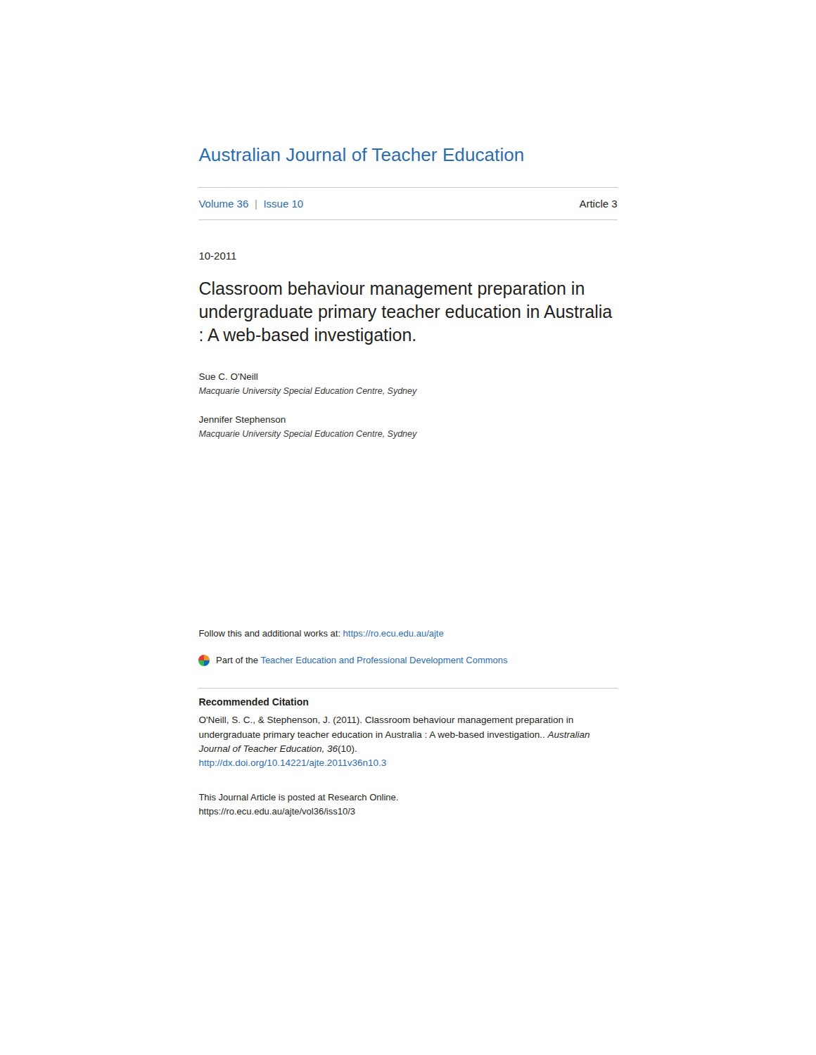Australian Journal of Teacher Education
Volume 36|Issue 10
Article 3
10-2011
Classroom behaviour management preparation in undergraduate primary teacher education in Australia : A web-based investigation.
Sue C. O'Neill
Macquarie University Special Education Centre, Sydney
Jennifer Stephenson
Macquarie University Special Education Centre, Sydney
Follow this and additional works at: https://ro.ecu.edu.au/ajte
Part of the Teacher Education and Professional Development Commons
Recommended Citation
O'Neill, S. C., & Stephenson, J. (2011). Classroom behaviour management preparation in undergraduate primary teacher education in Australia : A web-based investigation.. Australian Journal of Teacher Education, 36(10).
http://dx.doi.org/10.14221/ajte.2011v36n10.3
This Journal Article is posted at Research Online.
https://ro.ecu.edu.au/ajte/vol36/iss10/3